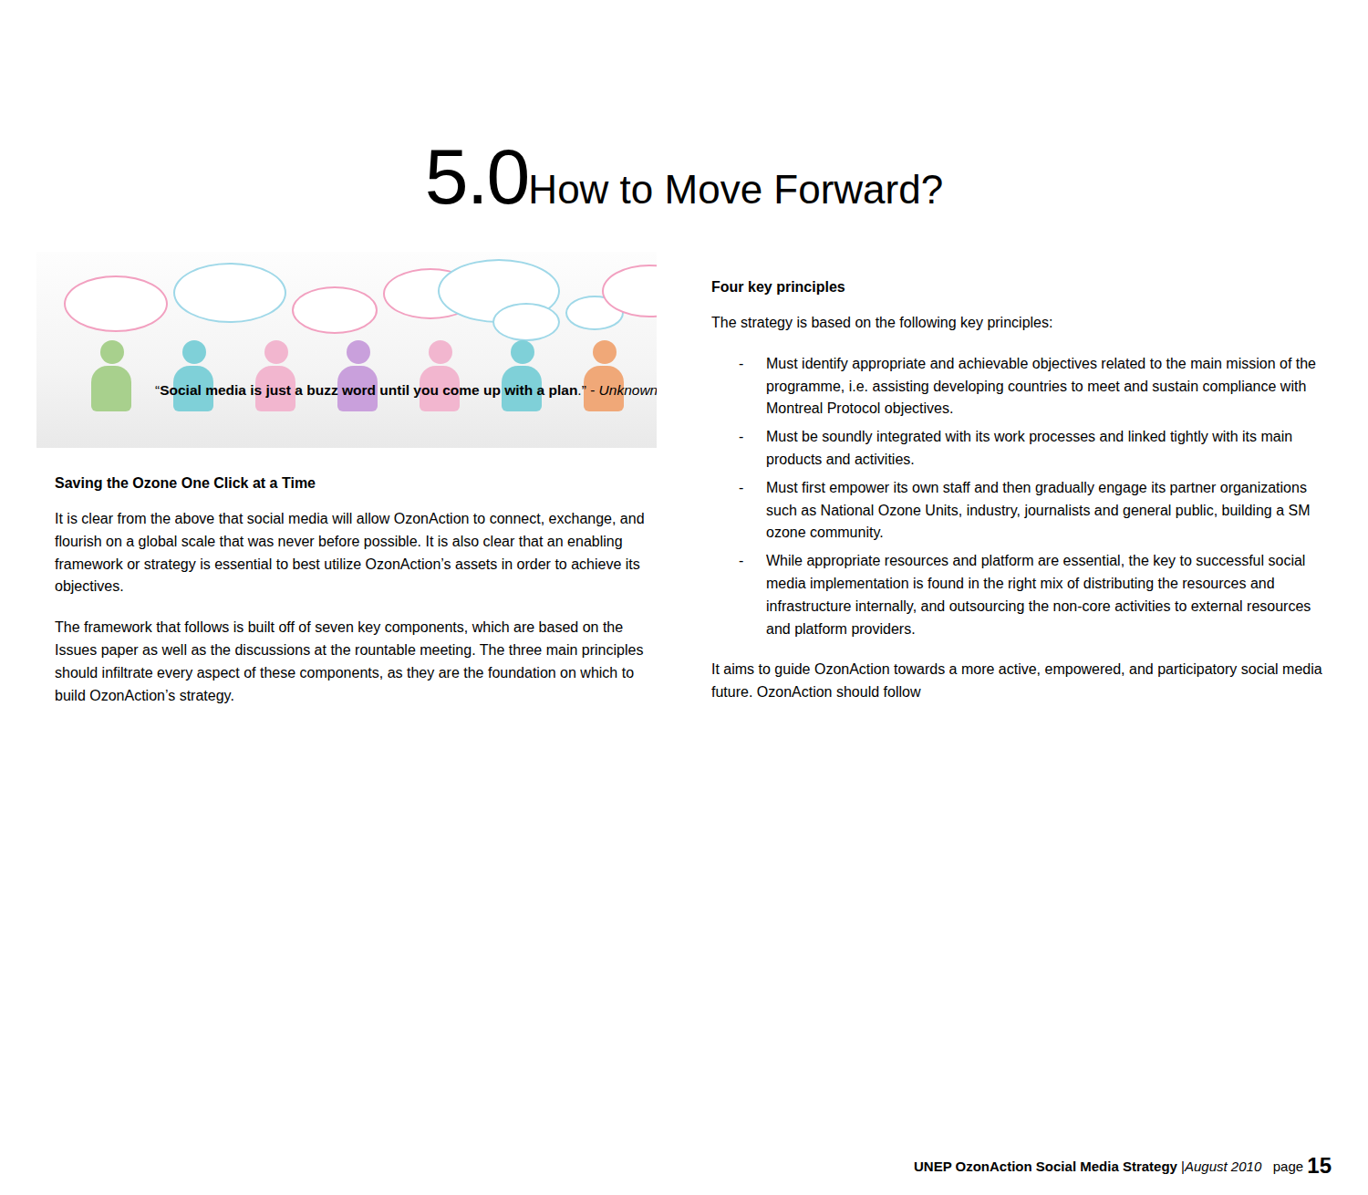5.0 How to Move Forward?
“Social media is just a buzz word until you come up with a plan.” - Unknown
Saving the Ozone One Click at a Time
It is clear from the above that social media will allow OzonAction to connect, exchange, and flourish on a global scale that was never before possible. It is also clear that an enabling framework or strategy is essential to best utilize OzonAction’s assets in order to achieve its objectives.
The framework that follows is built off of seven key components, which are based on the Issues paper as well as the discussions at the rountable meeting. The three main principles should infiltrate every aspect of these components, as they are the foundation on which to build OzonAction’s strategy.
Four key principles
The strategy is based on the following key principles:
Must identify appropriate and achievable objectives related to the main mission of the programme, i.e. assisting developing countries to meet and sustain compliance with Montreal Protocol objectives.
Must be soundly integrated with its work processes and linked tightly with its main products and activities.
Must first empower its own staff and then gradually engage its partner organizations such as National Ozone Units, industry, journalists and general public, building a SM ozone community.
While appropriate resources and platform are essential, the key to successful social media implementation is found in the right mix of distributing the resources and infrastructure internally, and outsourcing the non-core activities to external resources and platform providers.
It aims to guide OzonAction towards a more active, empowered, and participatory social media future. OzonAction should follow
UNEP OzonAction Social Media Strategy |August 2010 page 15